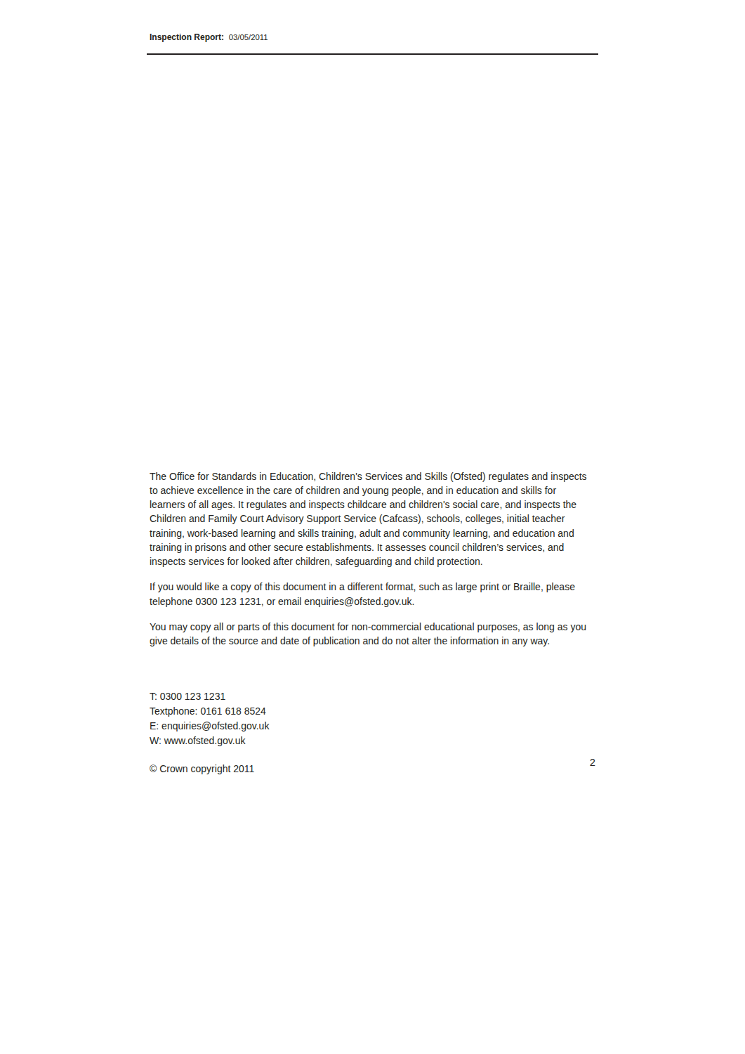Inspection Report: 03/05/2011
The Office for Standards in Education, Children's Services and Skills (Ofsted) regulates and inspects to achieve excellence in the care of children and young people, and in education and skills for learners of all ages. It regulates and inspects childcare and children's social care, and inspects the Children and Family Court Advisory Support Service (Cafcass), schools, colleges, initial teacher training, work-based learning and skills training, adult and community learning, and education and training in prisons and other secure establishments. It assesses council children’s services, and inspects services for looked after children, safeguarding and child protection.
If you would like a copy of this document in a different format, such as large print or Braille, please telephone 0300 123 1231, or email enquiries@ofsted.gov.uk.
You may copy all or parts of this document for non-commercial educational purposes, as long as you give details of the source and date of publication and do not alter the information in any way.
T: 0300 123 1231
Textphone: 0161 618 8524
E: enquiries@ofsted.gov.uk
W: www.ofsted.gov.uk
© Crown copyright 2011
2